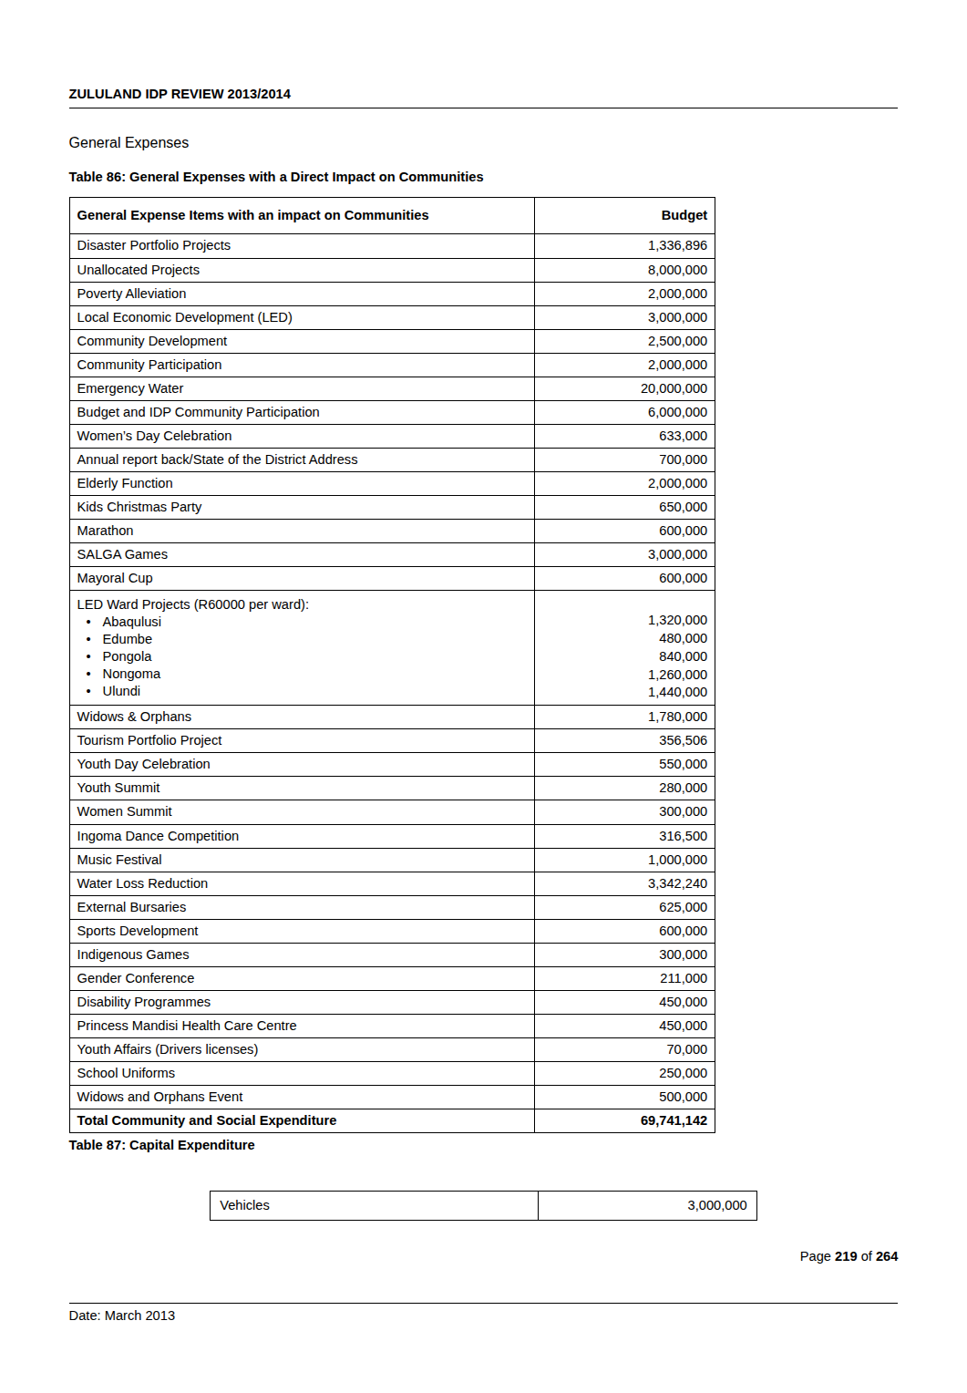ZULULAND IDP REVIEW 2013/2014
General Expenses
Table 86: General Expenses with a Direct Impact on Communities
| General Expense Items with an impact on Communities | Budget |
| Disaster Portfolio Projects | 1,336,896 |
| Unallocated Projects | 8,000,000 |
| Poverty Alleviation | 2,000,000 |
| Local Economic Development (LED) | 3,000,000 |
| Community Development | 2,500,000 |
| Community Participation | 2,000,000 |
| Emergency Water | 20,000,000 |
| Budget and IDP Community Participation | 6,000,000 |
| Women’s Day Celebration | 633,000 |
| Annual report back/State of the District Address | 700,000 |
| Elderly Function | 2,000,000 |
| Kids Christmas Party | 650,000 |
| Marathon | 600,000 |
| SALGA Games | 3,000,000 |
| Mayoral Cup | 600,000 |
| LED Ward Projects (R60000 per ward): Abaqulusi Edumbe Pongola Nongoma Ulundi | 1,320,000 480,000 840,000 1,260,000 1,440,000 |
| Widows & Orphans | 1,780,000 |
| Tourism Portfolio Project | 356,506 |
| Youth Day Celebration | 550,000 |
| Youth Summit | 280,000 |
| Women Summit | 300,000 |
| Ingoma Dance Competition | 316,500 |
| Music Festival | 1,000,000 |
| Water Loss Reduction | 3,342,240 |
| External Bursaries | 625,000 |
| Sports Development | 600,000 |
| Indigenous Games | 300,000 |
| Gender Conference | 211,000 |
| Disability Programmes | 450,000 |
| Princess Mandisi Health Care Centre | 450,000 |
| Youth Affairs (Drivers licenses) | 70,000 |
| School Uniforms | 250,000 |
| Widows and Orphans Event | 500,000 |
| Total Community and Social Expenditure | 69,741,142 |
Table 87: Capital Expenditure
| Vehicles | 3,000,000 |
Page 219 of 264
Date: March 2013